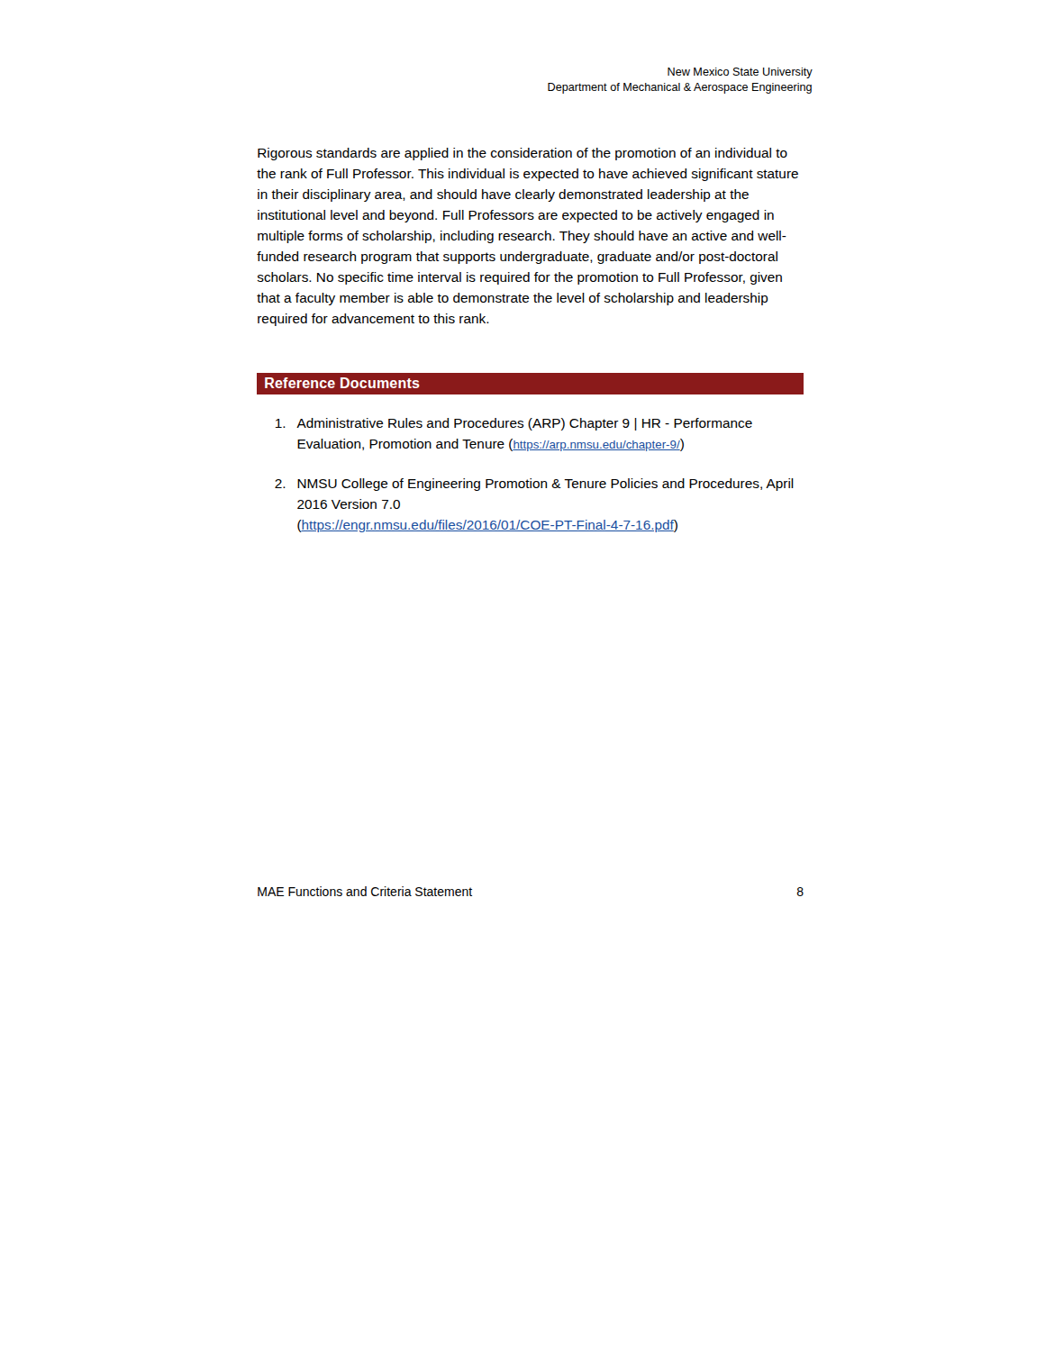New Mexico State University
Department of Mechanical & Aerospace Engineering
Rigorous standards are applied in the consideration of the promotion of an individual to the rank of Full Professor. This individual is expected to have achieved significant stature in their disciplinary area, and should have clearly demonstrated leadership at the institutional level and beyond. Full Professors are expected to be actively engaged in multiple forms of scholarship, including research. They should have an active and well-funded research program that supports undergraduate, graduate and/or post-doctoral scholars. No specific time interval is required for the promotion to Full Professor, given that a faculty member is able to demonstrate the level of scholarship and leadership required for advancement to this rank.
Reference Documents
Administrative Rules and Procedures (ARP) Chapter 9 | HR - Performance Evaluation, Promotion and Tenure (https://arp.nmsu.edu/chapter-9/)
NMSU College of Engineering Promotion & Tenure Policies and Procedures, April 2016 Version 7.0
(https://engr.nmsu.edu/files/2016/01/COE-PT-Final-4-7-16.pdf)
MAE Functions and Criteria Statement
8